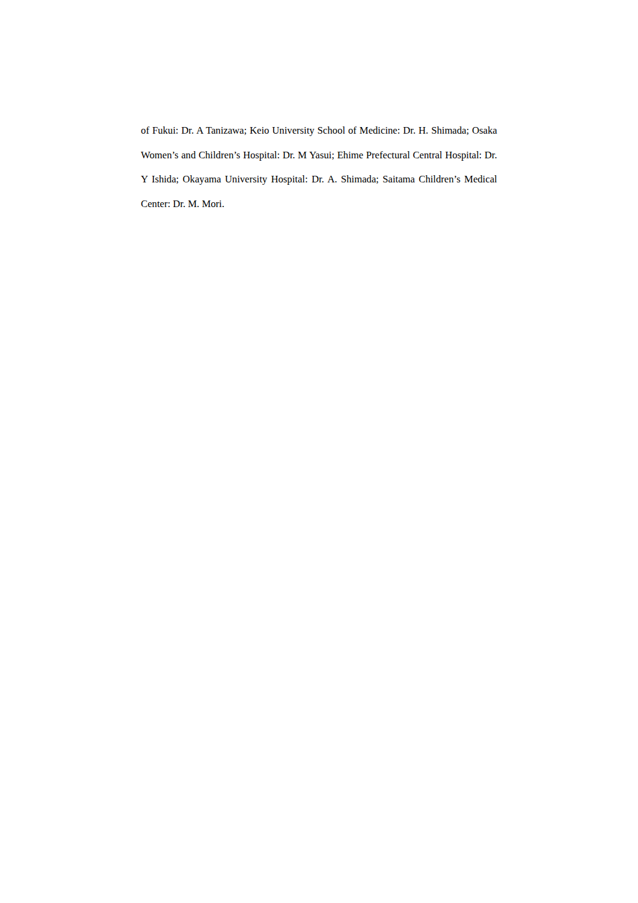of Fukui: Dr. A Tanizawa; Keio University School of Medicine: Dr. H. Shimada; Osaka Women’s and Children’s Hospital: Dr. M Yasui; Ehime Prefectural Central Hospital: Dr. Y Ishida; Okayama University Hospital: Dr. A. Shimada; Saitama Children’s Medical Center: Dr. M. Mori.